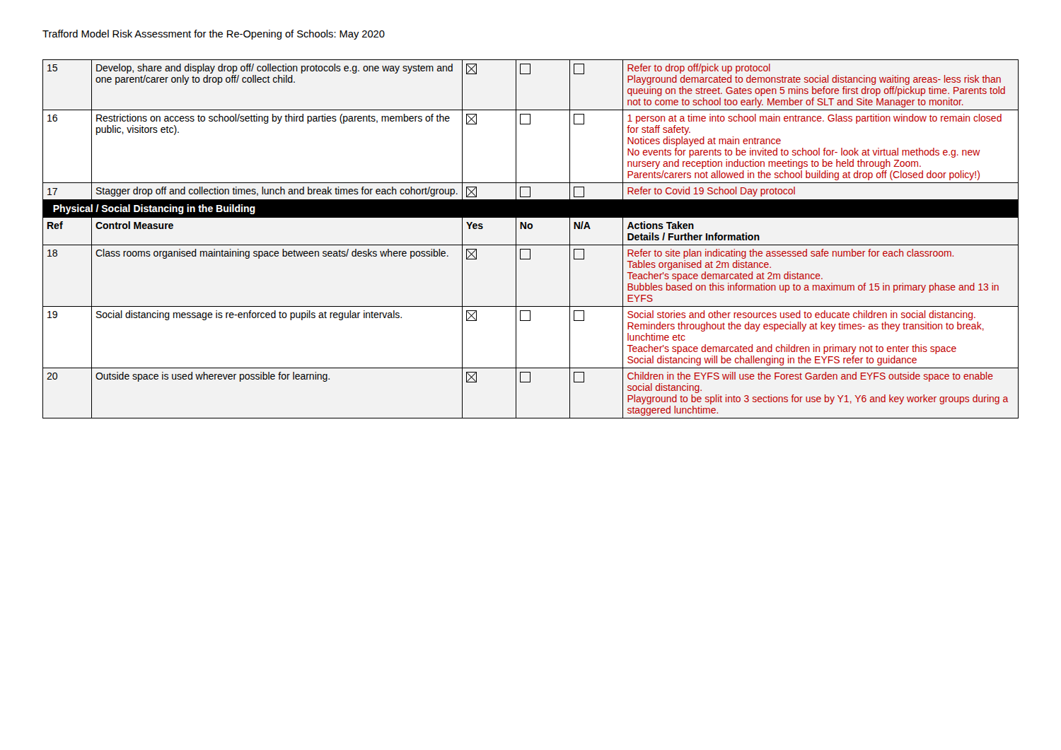Trafford Model Risk Assessment for the Re-Opening of Schools: May 2020
| 15 | Develop, share and display drop off/ collection protocols e.g. one way system and one parent/carer only to drop off/ collect child. | | | | Refer to drop off/pick up protocol Playground demarcated to demonstrate social distancing waiting areas- less risk than queuing on the street. Gates open 5 mins before first drop off/pickup time. Parents told not to come to school too early. Member of SLT and Site Manager to monitor. |
| 16 | Restrictions on access to school/setting by third parties (parents, members of the public, visitors etc). | | | | 1 person at a time into school main entrance. Glass partition window to remain closed for staff safety. Notices displayed at main entrance No events for parents to be invited to school for- look at virtual methods e.g. new nursery and reception induction meetings to be held through Zoom. Parents/carers not allowed in the school building at drop off (Closed door policy!) |
| 17 | Stagger drop off and collection times, lunch and break times for each cohort/group. | | | | Refer to Covid 19 School Day protocol |
| Physical / Social Distancing in the Building |
| Ref | Control Measure | Yes | No | N/A | Actions Taken Details / Further Information |
| 18 | Class rooms organised maintaining space between seats/ desks where possible. | | | | Refer to site plan indicating the assessed safe number for each classroom. Tables organised at 2m distance. Teacher's space demarcated at 2m distance. Bubbles based on this information up to a maximum of 15 in primary phase and 13 in EYFS |
| 19 | Social distancing message is re-enforced to pupils at regular intervals. | | | | Social stories and other resources used to educate children in social distancing. Reminders throughout the day especially at key times- as they transition to break, lunchtime etc Teacher's space demarcated and children in primary not to enter this space Social distancing will be challenging in the EYFS refer to guidance |
| 20 | Outside space is used wherever possible for learning. | | | | Children in the EYFS will use the Forest Garden and EYFS outside space to enable social distancing. Playground to be split into 3 sections for use by Y1, Y6 and key worker groups during a staggered lunchtime. |